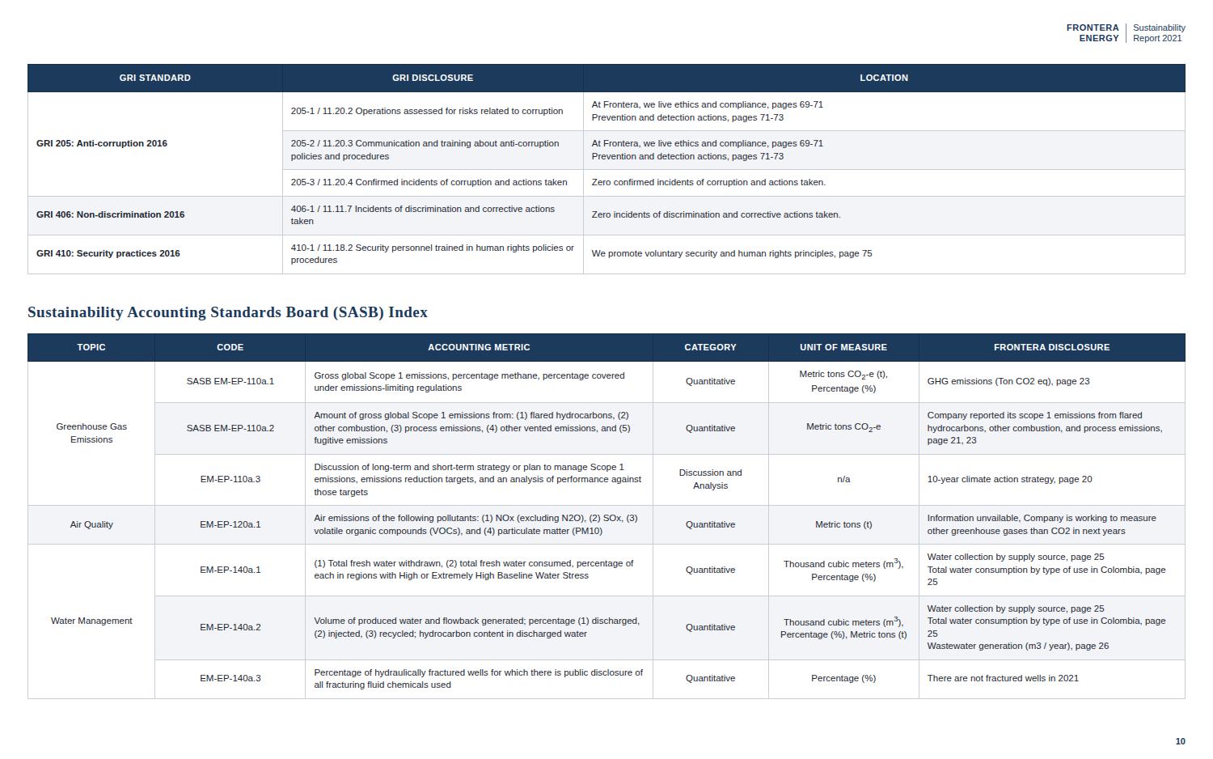FRONTERA ENERGY
Sustainability Report 2021
| GRI Standard | GRI Disclosure | Location |
| --- | --- | --- |
| GRI 205: Anti-corruption 2016 | 205-1 / 11.20.2 Operations assessed for risks related to corruption | At Frontera, we live ethics and compliance, pages 69-71 Prevention and detection actions, pages 71-73 |
| 205-2 / 11.20.3 Communication and training about anti-corruption policies and procedures | At Frontera, we live ethics and compliance, pages 69-71 Prevention and detection actions, pages 71-73 |
| 205-3 / 11.20.4 Confirmed incidents of corruption and actions taken | Zero confirmed incidents of corruption and actions taken. |
| GRI 406: Non-discrimination 2016 | 406-1 / 11.11.7 Incidents of discrimination and corrective actions taken | Zero incidents of discrimination and corrective actions taken. |
| GRI 410: Security practices 2016 | 410-1 / 11.18.2 Security personnel trained in human rights policies or procedures | We promote voluntary security and human rights principles, page 75 |
Sustainability Accounting Standards Board (SASB) Index
| Topic | Code | Accounting Metric | Category | Unit of Measure | Frontera Disclosure |
| --- | --- | --- | --- | --- | --- |
| Greenhouse Gas Emissions | SASB EM-EP-110a.1 | Gross global Scope 1 emissions, percentage methane, percentage covered under emissions-limiting regulations | Quantitative | Metric tons CO 2 -e (t), Percentage (%) | GHG emissions (Ton CO2 eq), page 23 |
| SASB EM-EP-110a.2 | Amount of gross global Scope 1 emissions from: (1) flared hydrocarbons, (2) other combustion, (3) process emissions, (4) other vented emissions, and (5) fugitive emissions | Quantitative | Metric tons CO 2 -e | Company reported its scope 1 emissions from flared hydrocarbons, other combustion, and process emissions, page 21, 23 |
| EM-EP-110a.3 | Discussion of long-term and short-term strategy or plan to manage Scope 1 emissions, emissions reduction targets, and an analysis of performance against those targets | Discussion and Analysis | n/a | 10-year climate action strategy, page 20 |
| Air Quality | EM-EP-120a.1 | Air emissions of the following pollutants: (1) NOx (excluding N2O), (2) SOx, (3) volatile organic compounds (VOCs), and (4) particulate matter (PM10) | Quantitative | Metric tons (t) | Information unvailable, Company is working to measure other greenhouse gases than CO2 in next years |
| Water Management | EM-EP-140a.1 | (1) Total fresh water withdrawn, (2) total fresh water consumed, percentage of each in regions with High or Extremely High Baseline Water Stress | Quantitative | Thousand cubic meters (m 3 ), Percentage (%) | Water collection by supply source, page 25 Total water consumption by type of use in Colombia, page 25 |
| EM-EP-140a.2 | Volume of produced water and flowback generated; percentage (1) discharged, (2) injected, (3) recycled; hydrocarbon content in discharged water | Quantitative | Thousand cubic meters (m 3 ), Percentage (%), Metric tons (t) | Water collection by supply source, page 25 Total water consumption by type of use in Colombia, page 25 Wastewater generation (m3 / year), page 26 |
| EM-EP-140a.3 | Percentage of hydraulically fractured wells for which there is public disclosure of all fracturing fluid chemicals used | Quantitative | Percentage (%) | There are not fractured wells in 2021 |
10